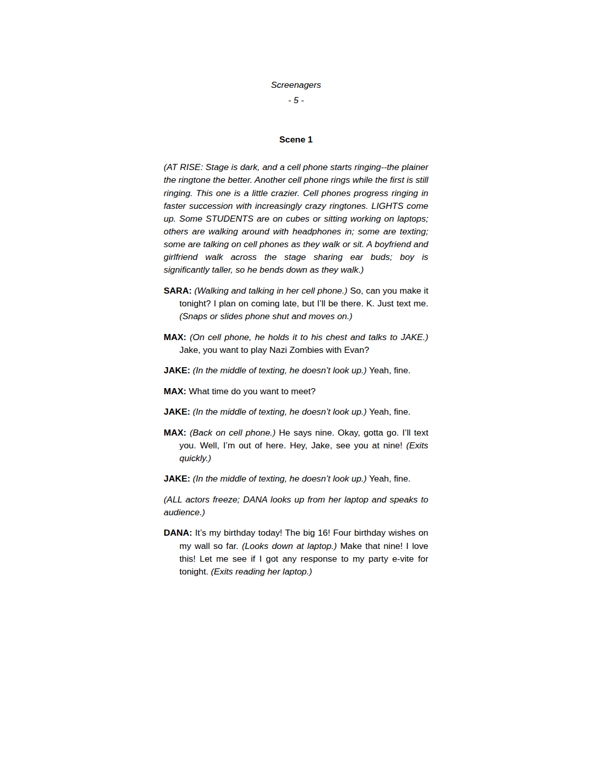Screenagers
- 5 -
Scene 1
(AT RISE: Stage is dark, and a cell phone starts ringing--the plainer the ringtone the better. Another cell phone rings while the first is still ringing. This one is a little crazier. Cell phones progress ringing in faster succession with increasingly crazy ringtones. LIGHTS come up. Some STUDENTS are on cubes or sitting working on laptops; others are walking around with headphones in; some are texting; some are talking on cell phones as they walk or sit. A boyfriend and girlfriend walk across the stage sharing ear buds; boy is significantly taller, so he bends down as they walk.)
SARA: (Walking and talking in her cell phone.) So, can you make it tonight? I plan on coming late, but I’ll be there. K. Just text me. (Snaps or slides phone shut and moves on.)
MAX: (On cell phone, he holds it to his chest and talks to JAKE.) Jake, you want to play Nazi Zombies with Evan?
JAKE: (In the middle of texting, he doesn’t look up.) Yeah, fine.
MAX: What time do you want to meet?
JAKE: (In the middle of texting, he doesn’t look up.) Yeah, fine.
MAX: (Back on cell phone.) He says nine. Okay, gotta go. I’ll text you. Well, I’m out of here. Hey, Jake, see you at nine! (Exits quickly.)
JAKE: (In the middle of texting, he doesn’t look up.) Yeah, fine.
(ALL actors freeze; DANA looks up from her laptop and speaks to audience.)
DANA: It’s my birthday today! The big 16! Four birthday wishes on my wall so far. (Looks down at laptop.) Make that nine! I love this! Let me see if I got any response to my party e-vite for tonight. (Exits reading her laptop.)